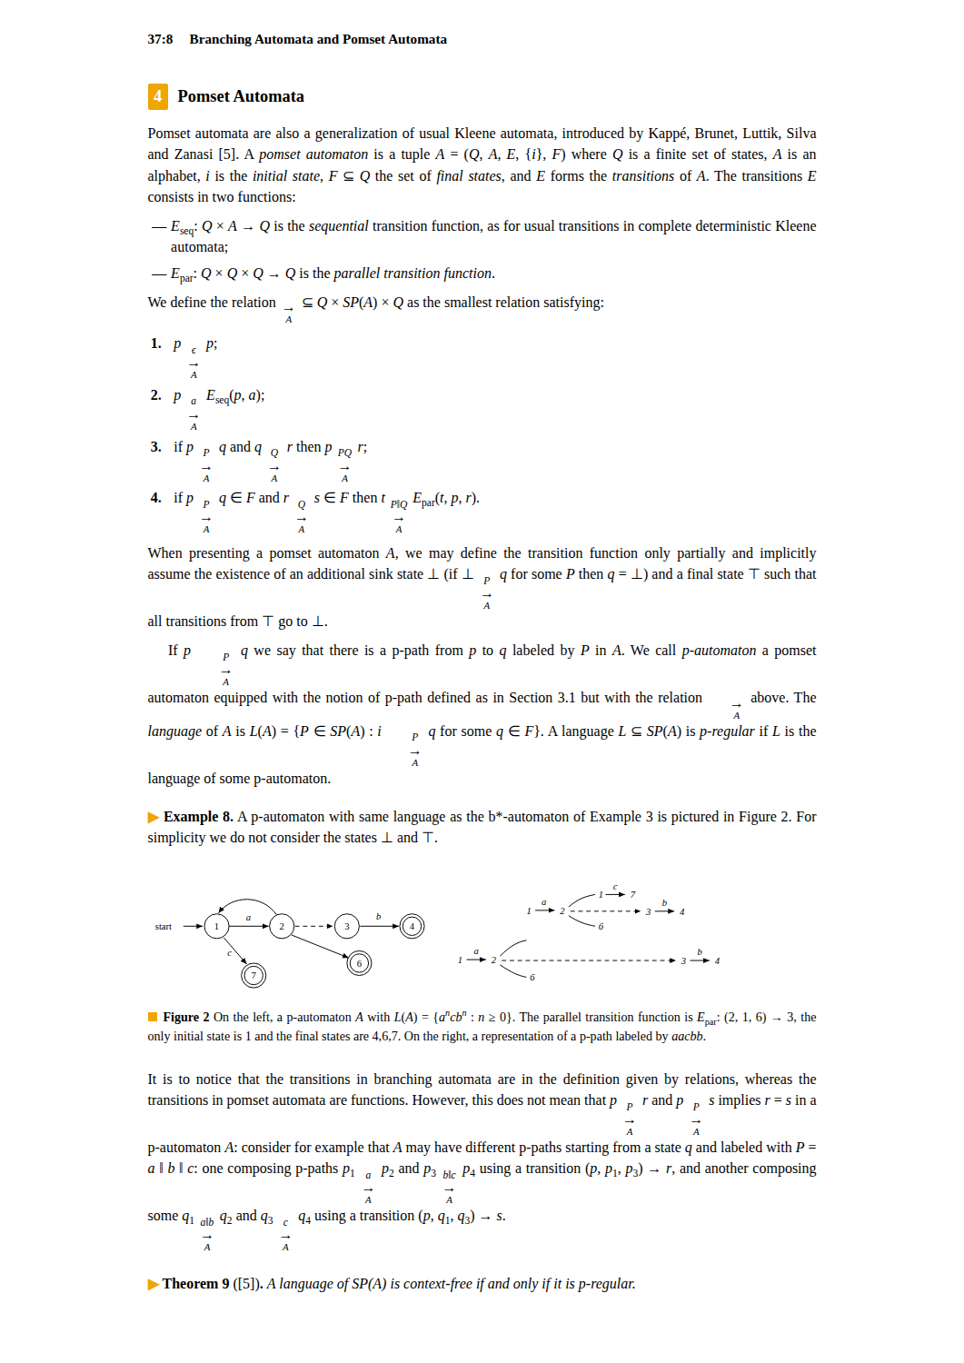37:8 Branching Automata and Pomset Automata
4 Pomset Automata
Pomset automata are also a generalization of usual Kleene automata, introduced by Kappé, Brunet, Luttik, Silva and Zanasi [5]. A pomset automaton is a tuple A = (Q, A, E, {i}, F) where Q is a finite set of states, A is an alphabet, i is the initial state, F ⊆ Q the set of final states, and E forms the transitions of A. The transitions E consists in two functions:
Eseq: Q × A → Q is the sequential transition function, as for usual transitions in complete deterministic Kleene automata;
Epar: Q × Q × Q → Q is the parallel transition function.
We define the relation →A ⊆ Q × SP(A) × Q as the smallest relation satisfying:
p ϵ→A p;
p a→A Eseq(p, a);
if p P→A q and q Q→A r then p PQ→A r;
if p P→A q ∈ F and r Q→A s ∈ F then t P‖Q→A Epar(t, p, r).
When presenting a pomset automaton A, we may define the transition function only partially and implicitly assume the existence of an additional sink state ⊥ (if ⊥ P→A q for some P then q = ⊥) and a final state ⊤ such that all transitions from ⊤ go to ⊥.
If p P→A q we say that there is a p-path from p to q labeled by P in A. We call p-automaton a pomset automaton equipped with the notion of p-path defined as in Section 3.1 but with the relation →A above. The language of A is L(A) = {P ∈ SP(A) : i P→A q for some q ∈ F}. A language L ⊆ SP(A) is p-regular if L is the language of some p-automaton.
▶ Example 8. A p-automaton with same language as the b*-automaton of Example 3 is pictured in Figure 2. For simplicity we do not consider the states ⊥ and ⊤.
start 1 2 3 4 6 7 a c b 1 a 2 1 c 7 6 3 b 4 1 a 2 6 3 b 4
Figure 2 On the left, a p-automaton A with L(A) = {ancbn : n ≥ 0}. The parallel transition function is Epar: (2, 1, 6) → 3, the only initial state is 1 and the final states are 4,6,7. On the right, a representation of a p-path labeled by aacbb.
It is to notice that the transitions in branching automata are in the definition given by relations, whereas the transitions in pomset automata are functions. However, this does not mean that p P→A r and p P→A s implies r = s in a p-automaton A: consider for example that A may have different p-paths starting from a state q and labeled with P = a ‖ b ‖ c: one composing p-paths p1 a→A p2 and p3 b‖c→A p4 using a transition (p, p1, p3) → r, and another composing some q1 a‖b→A q2 and q3 c→A q4 using a transition (p, q1, q3) → s.
▶ Theorem 9 ([5]). A language of SP(A) is context-free if and only if it is p-regular.